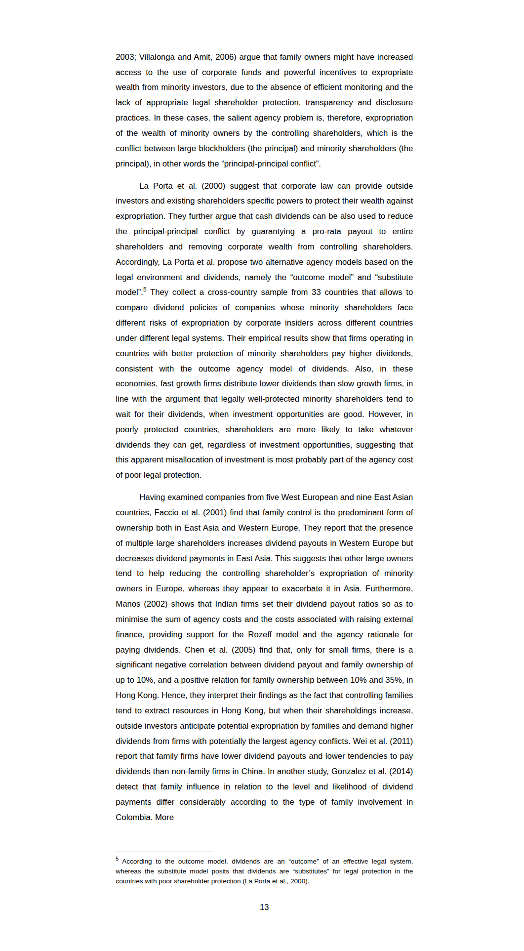2003; Villalonga and Amit, 2006) argue that family owners might have increased access to the use of corporate funds and powerful incentives to expropriate wealth from minority investors, due to the absence of efficient monitoring and the lack of appropriate legal shareholder protection, transparency and disclosure practices. In these cases, the salient agency problem is, therefore, expropriation of the wealth of minority owners by the controlling shareholders, which is the conflict between large blockholders (the principal) and minority shareholders (the principal), in other words the “principal-principal conflict”.
La Porta et al. (2000) suggest that corporate law can provide outside investors and existing shareholders specific powers to protect their wealth against expropriation. They further argue that cash dividends can be also used to reduce the principal-principal conflict by guarantying a pro-rata payout to entire shareholders and removing corporate wealth from controlling shareholders. Accordingly, La Porta et al. propose two alternative agency models based on the legal environment and dividends, namely the “outcome model” and “substitute model”.5 They collect a cross-country sample from 33 countries that allows to compare dividend policies of companies whose minority shareholders face different risks of expropriation by corporate insiders across different countries under different legal systems. Their empirical results show that firms operating in countries with better protection of minority shareholders pay higher dividends, consistent with the outcome agency model of dividends. Also, in these economies, fast growth firms distribute lower dividends than slow growth firms, in line with the argument that legally well-protected minority shareholders tend to wait for their dividends, when investment opportunities are good. However, in poorly protected countries, shareholders are more likely to take whatever dividends they can get, regardless of investment opportunities, suggesting that this apparent misallocation of investment is most probably part of the agency cost of poor legal protection.
Having examined companies from five West European and nine East Asian countries, Faccio et al. (2001) find that family control is the predominant form of ownership both in East Asia and Western Europe. They report that the presence of multiple large shareholders increases dividend payouts in Western Europe but decreases dividend payments in East Asia. This suggests that other large owners tend to help reducing the controlling shareholder’s expropriation of minority owners in Europe, whereas they appear to exacerbate it in Asia. Furthermore, Manos (2002) shows that Indian firms set their dividend payout ratios so as to minimise the sum of agency costs and the costs associated with raising external finance, providing support for the Rozeff model and the agency rationale for paying dividends. Chen et al. (2005) find that, only for small firms, there is a significant negative correlation between dividend payout and family ownership of up to 10%, and a positive relation for family ownership between 10% and 35%, in Hong Kong. Hence, they interpret their findings as the fact that controlling families tend to extract resources in Hong Kong, but when their shareholdings increase, outside investors anticipate potential expropriation by families and demand higher dividends from firms with potentially the largest agency conflicts. Wei et al. (2011) report that family firms have lower dividend payouts and lower tendencies to pay dividends than non-family firms in China. In another study, Gonzalez et al. (2014) detect that family influence in relation to the level and likelihood of dividend payments differ considerably according to the type of family involvement in Colombia. More
5 According to the outcome model, dividends are an “outcome” of an effective legal system, whereas the substitute model posits that dividends are “substitutes” for legal protection in the countries with poor shareholder protection (La Porta et al., 2000).
13